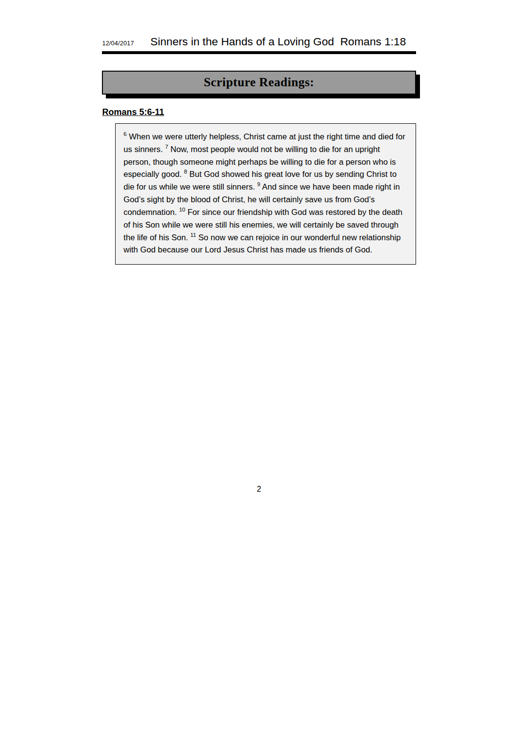12/04/2017 Sinners in the Hands of a Loving God Romans 1:18
Scripture Readings:
Romans 5:6-11
6 When we were utterly helpless, Christ came at just the right time and died for us sinners. 7 Now, most people would not be willing to die for an upright person, though someone might perhaps be willing to die for a person who is especially good. 8 But God showed his great love for us by sending Christ to die for us while we were still sinners. 9 And since we have been made right in God’s sight by the blood of Christ, he will certainly save us from God’s condemnation. 10 For since our friendship with God was restored by the death of his Son while we were still his enemies, we will certainly be saved through the life of his Son. 11 So now we can rejoice in our wonderful new relationship with God because our Lord Jesus Christ has made us friends of God.
2